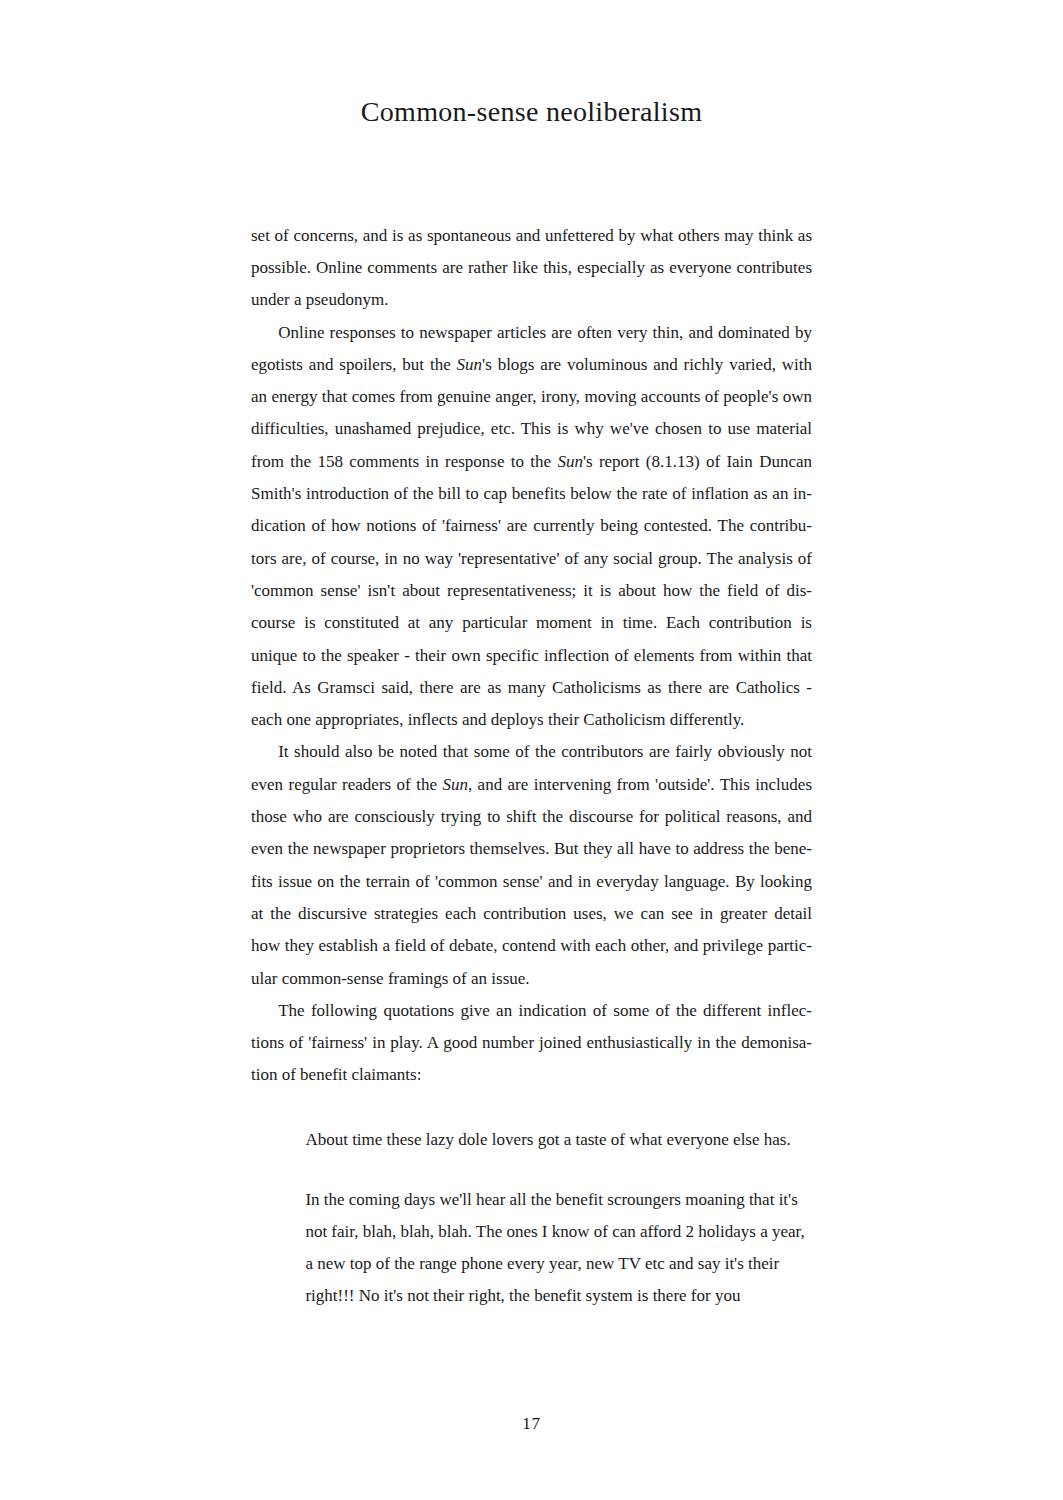Common-sense neoliberalism
set of concerns, and is as spontaneous and unfettered by what others may think as possible. Online comments are rather like this, especially as everyone contributes under a pseudonym.
Online responses to newspaper articles are often very thin, and dominated by egotists and spoilers, but the Sun's blogs are voluminous and richly varied, with an energy that comes from genuine anger, irony, moving accounts of people's own difficulties, unashamed prejudice, etc. This is why we've chosen to use material from the 158 comments in response to the Sun's report (8.1.13) of Iain Duncan Smith's introduction of the bill to cap benefits below the rate of inflation as an indication of how notions of 'fairness' are currently being contested. The contributors are, of course, in no way 'representative' of any social group. The analysis of 'common sense' isn't about representativeness; it is about how the field of discourse is constituted at any particular moment in time. Each contribution is unique to the speaker - their own specific inflection of elements from within that field. As Gramsci said, there are as many Catholicisms as there are Catholics - each one appropriates, inflects and deploys their Catholicism differently.
It should also be noted that some of the contributors are fairly obviously not even regular readers of the Sun, and are intervening from 'outside'. This includes those who are consciously trying to shift the discourse for political reasons, and even the newspaper proprietors themselves. But they all have to address the benefits issue on the terrain of 'common sense' and in everyday language. By looking at the discursive strategies each contribution uses, we can see in greater detail how they establish a field of debate, contend with each other, and privilege particular common-sense framings of an issue.
The following quotations give an indication of some of the different inflections of 'fairness' in play. A good number joined enthusiastically in the demonisation of benefit claimants:
About time these lazy dole lovers got a taste of what everyone else has.
In the coming days we'll hear all the benefit scroungers moaning that it's not fair, blah, blah, blah. The ones I know of can afford 2 holidays a year, a new top of the range phone every year, new TV etc and say it's their right!!! No it's not their right, the benefit system is there for you
17